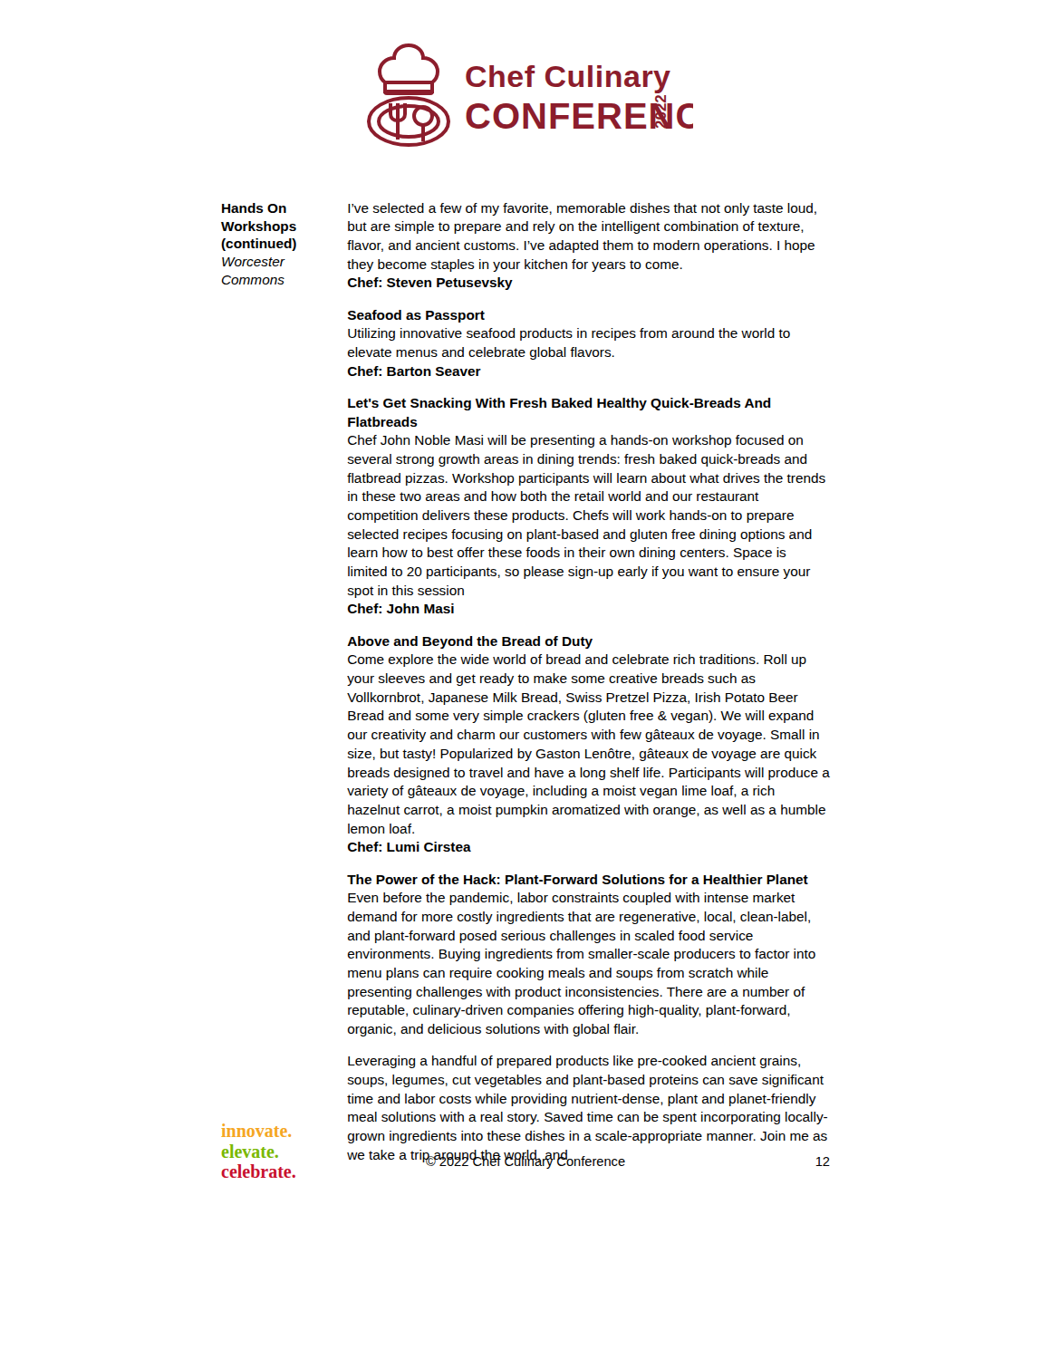Chef Culinary CONFERENCE 2022
Hands On
Workshops
(continued)
Worcester
Commons
I’ve selected a few of my favorite, memorable dishes that not only taste loud, but are simple to prepare and rely on the intelligent combination of texture, flavor, and ancient customs. I’ve adapted them to modern operations. I hope they become staples in your kitchen for years to come.
Chef: Steven Petusevsky
Seafood as Passport
Utilizing innovative seafood products in recipes from around the world to elevate menus and celebrate global flavors.
Chef: Barton Seaver
Let's Get Snacking With Fresh Baked Healthy Quick-Breads And Flatbreads
Chef John Noble Masi will be presenting a hands-on workshop focused on several strong growth areas in dining trends: fresh baked quick-breads and flatbread pizzas. Workshop participants will learn about what drives the trends in these two areas and how both the retail world and our restaurant competition delivers these products. Chefs will work hands-on to prepare selected recipes focusing on plant-based and gluten free dining options and learn how to best offer these foods in their own dining centers. Space is limited to 20 participants, so please sign-up early if you want to ensure your spot in this session
Chef: John Masi
Above and Beyond the Bread of Duty
Come explore the wide world of bread and celebrate rich traditions. Roll up your sleeves and get ready to make some creative breads such as Vollkornbrot, Japanese Milk Bread, Swiss Pretzel Pizza, Irish Potato Beer Bread and some very simple crackers (gluten free & vegan). We will expand our creativity and charm our customers with few gâteaux de voyage. Small in size, but tasty! Popularized by Gaston Lenôtre, gâteaux de voyage are quick breads designed to travel and have a long shelf life. Participants will produce a variety of gâteaux de voyage, including a moist vegan lime loaf, a rich hazelnut carrot, a moist pumpkin aromatized with orange, as well as a humble lemon loaf.
Chef: Lumi Cirstea
The Power of the Hack: Plant-Forward Solutions for a Healthier Planet
Even before the pandemic, labor constraints coupled with intense market demand for more costly ingredients that are regenerative, local, clean-label, and plant-forward posed serious challenges in scaled food service environments. Buying ingredients from smaller-scale producers to factor into menu plans can require cooking meals and soups from scratch while presenting challenges with product inconsistencies. There are a number of reputable, culinary-driven companies offering high-quality, plant-forward, organic, and delicious solutions with global flair.
Leveraging a handful of prepared products like pre-cooked ancient grains, soups, legumes, cut vegetables and plant-based proteins can save significant time and labor costs while providing nutrient-dense, plant and planet-friendly meal solutions with a real story. Saved time can be spent incorporating locally-grown ingredients into these dishes in a scale-appropriate manner. Join me as we take a trip around the world, and
innovate.
elevate.
celebrate.
© 2022 Chef Culinary Conference
12